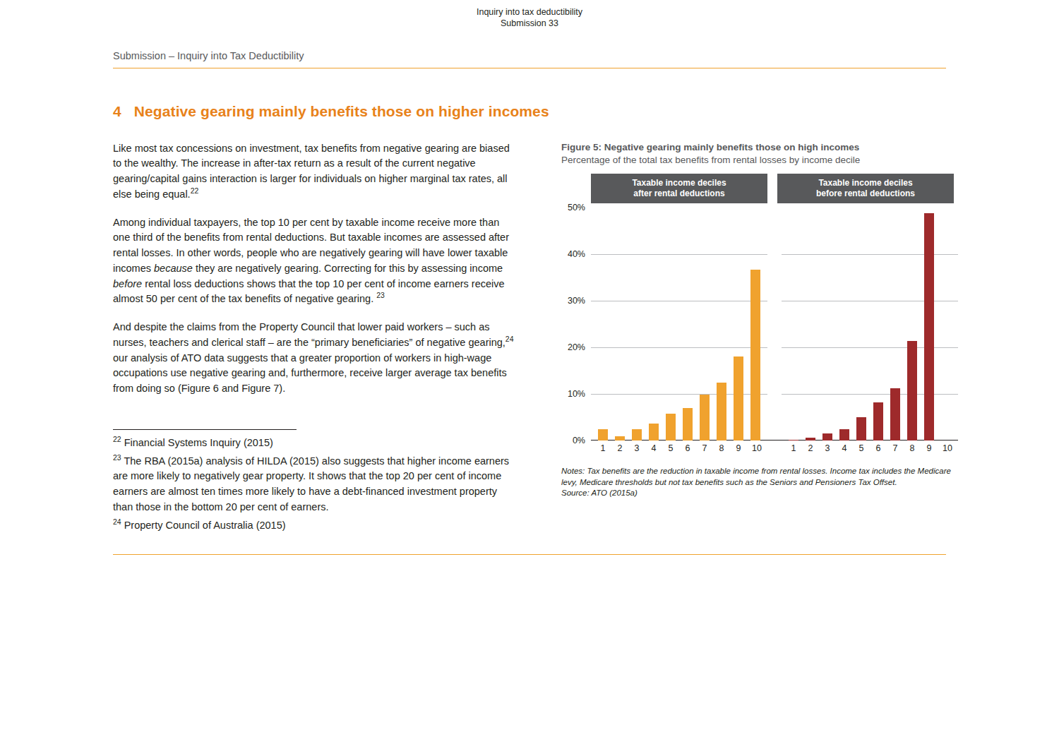Inquiry into tax deductibility
Submission 33
Submission – Inquiry into Tax Deductibility
4 Negative gearing mainly benefits those on higher incomes
Like most tax concessions on investment, tax benefits from negative gearing are biased to the wealthy. The increase in after-tax return as a result of the current negative gearing/capital gains interaction is larger for individuals on higher marginal tax rates, all else being equal.22
Among individual taxpayers, the top 10 per cent by taxable income receive more than one third of the benefits from rental deductions. But taxable incomes are assessed after rental losses. In other words, people who are negatively gearing will have lower taxable incomes because they are negatively gearing. Correcting for this by assessing income before rental loss deductions shows that the top 10 per cent of income earners receive almost 50 per cent of the tax benefits of negative gearing. 23
And despite the claims from the Property Council that lower paid workers – such as nurses, teachers and clerical staff – are the “primary beneficiaries” of negative gearing,24 our analysis of ATO data suggests that a greater proportion of workers in high-wage occupations use negative gearing and, furthermore, receive larger average tax benefits from doing so (Figure 6 and Figure 7).
22 Financial Systems Inquiry (2015)
23 The RBA (2015a) analysis of HILDA (2015) also suggests that higher income earners are more likely to negatively gear property. It shows that the top 20 per cent of income earners are almost ten times more likely to have a debt-financed investment property than those in the bottom 20 per cent of earners.
24 Property Council of Australia (2015)
Figure 5: Negative gearing mainly benefits those on high incomes
Percentage of the total tax benefits from rental losses by income decile
Taxable income deciles
after rental deductions
Taxable income deciles
before rental deductions
50%
40%
30%
20%
10%
0%
1
2
3
4
5
6
7
8
9
10
1
2
3
4
5
6
7
8
9
10
Notes: Tax benefits are the reduction in taxable income from rental losses. Income tax includes the Medicare levy, Medicare thresholds but not tax benefits such as the Seniors and Pensioners Tax Offset.
Source: ATO (2015a)